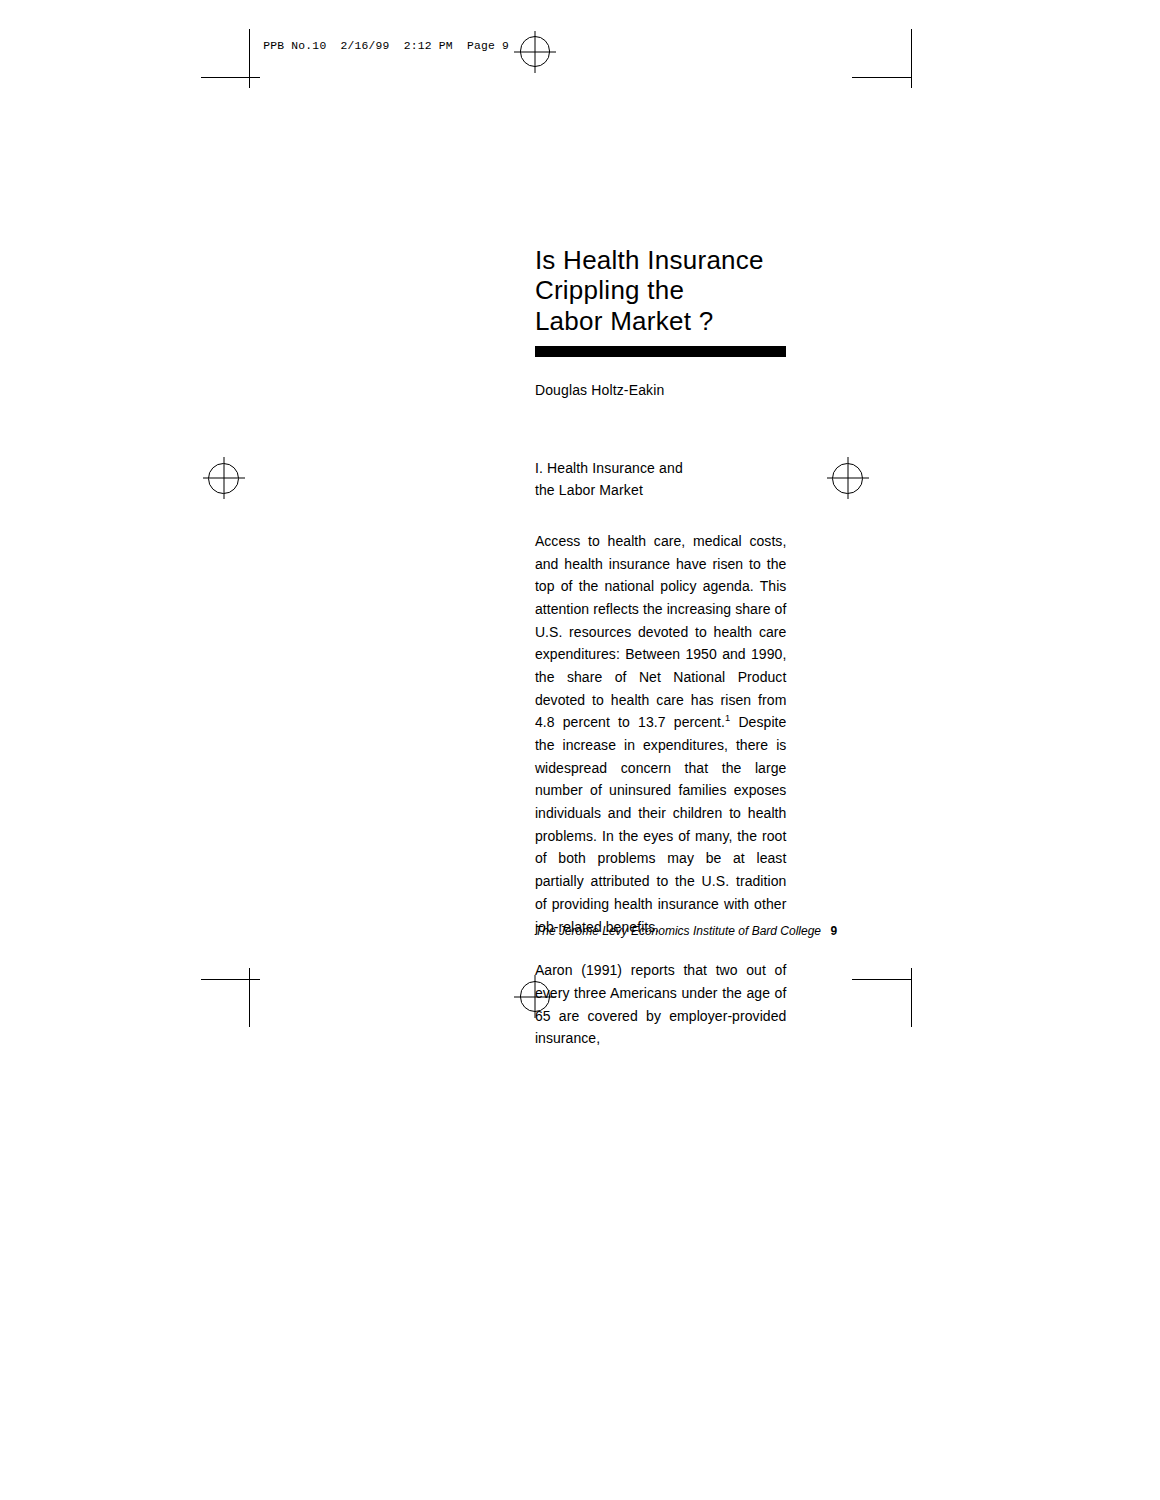PPB No.10 2/16/99 2:12 PM Page 9
Is Health Insurance
Crippling the
Labor Market ?
Douglas Holtz-Eakin
I. Health Insurance and
the Labor Market
Access to health care, medical costs, and health insurance have risen to the top of the national policy agenda. This attention reflects the increasing share of U.S. resources devoted to health care expenditures: Between 1950 and 1990, the share of Net National Product devoted to health care has risen from 4.8 percent to 13.7 percent.1 Despite the increase in expenditures, there is widespread concern that the large number of uninsured families exposes individuals and their children to health problems. In the eyes of many, the root of both problems may be at least partially attributed to the U.S. tradition of providing health insurance with other job-related benefits.
Aaron (1991) reports that two out of every three Americans under the age of 65 are covered by employer-provided insurance,
The Jerome Levy Economics Institute of Bard College9